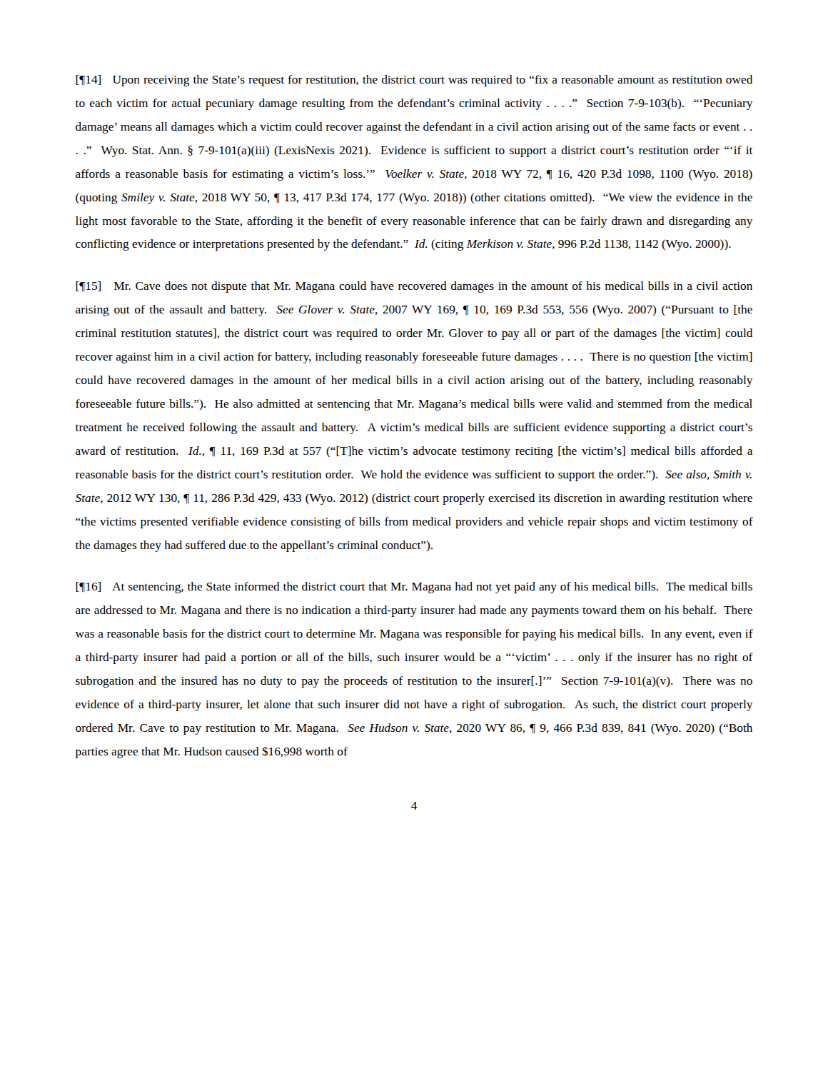[¶14] Upon receiving the State’s request for restitution, the district court was required to “fix a reasonable amount as restitution owed to each victim for actual pecuniary damage resulting from the defendant’s criminal activity . . . .” Section 7-9-103(b). “‘Pecuniary damage’ means all damages which a victim could recover against the defendant in a civil action arising out of the same facts or event . . . .” Wyo. Stat. Ann. § 7-9-101(a)(iii) (LexisNexis 2021). Evidence is sufficient to support a district court’s restitution order “‘if it affords a reasonable basis for estimating a victim’s loss.’” Voelker v. State, 2018 WY 72, ¶ 16, 420 P.3d 1098, 1100 (Wyo. 2018) (quoting Smiley v. State, 2018 WY 50, ¶ 13, 417 P.3d 174, 177 (Wyo. 2018)) (other citations omitted). “We view the evidence in the light most favorable to the State, affording it the benefit of every reasonable inference that can be fairly drawn and disregarding any conflicting evidence or interpretations presented by the defendant.” Id. (citing Merkison v. State, 996 P.2d 1138, 1142 (Wyo. 2000)).
[¶15] Mr. Cave does not dispute that Mr. Magana could have recovered damages in the amount of his medical bills in a civil action arising out of the assault and battery. See Glover v. State, 2007 WY 169, ¶ 10, 169 P.3d 553, 556 (Wyo. 2007) (“Pursuant to [the criminal restitution statutes], the district court was required to order Mr. Glover to pay all or part of the damages [the victim] could recover against him in a civil action for battery, including reasonably foreseeable future damages . . . . There is no question [the victim] could have recovered damages in the amount of her medical bills in a civil action arising out of the battery, including reasonably foreseeable future bills.”). He also admitted at sentencing that Mr. Magana’s medical bills were valid and stemmed from the medical treatment he received following the assault and battery. A victim’s medical bills are sufficient evidence supporting a district court’s award of restitution. Id., ¶ 11, 169 P.3d at 557 (“[T]he victim’s advocate testimony reciting [the victim’s] medical bills afforded a reasonable basis for the district court’s restitution order. We hold the evidence was sufficient to support the order.”). See also, Smith v. State, 2012 WY 130, ¶ 11, 286 P.3d 429, 433 (Wyo. 2012) (district court properly exercised its discretion in awarding restitution where “the victims presented verifiable evidence consisting of bills from medical providers and vehicle repair shops and victim testimony of the damages they had suffered due to the appellant’s criminal conduct”).
[¶16] At sentencing, the State informed the district court that Mr. Magana had not yet paid any of his medical bills. The medical bills are addressed to Mr. Magana and there is no indication a third-party insurer had made any payments toward them on his behalf. There was a reasonable basis for the district court to determine Mr. Magana was responsible for paying his medical bills. In any event, even if a third-party insurer had paid a portion or all of the bills, such insurer would be a “‘victim’ . . . only if the insurer has no right of subrogation and the insured has no duty to pay the proceeds of restitution to the insurer[.]’” Section 7-9-101(a)(v). There was no evidence of a third-party insurer, let alone that such insurer did not have a right of subrogation. As such, the district court properly ordered Mr. Cave to pay restitution to Mr. Magana. See Hudson v. State, 2020 WY 86, ¶ 9, 466 P.3d 839, 841 (Wyo. 2020) (“Both parties agree that Mr. Hudson caused $16,998 worth of
4